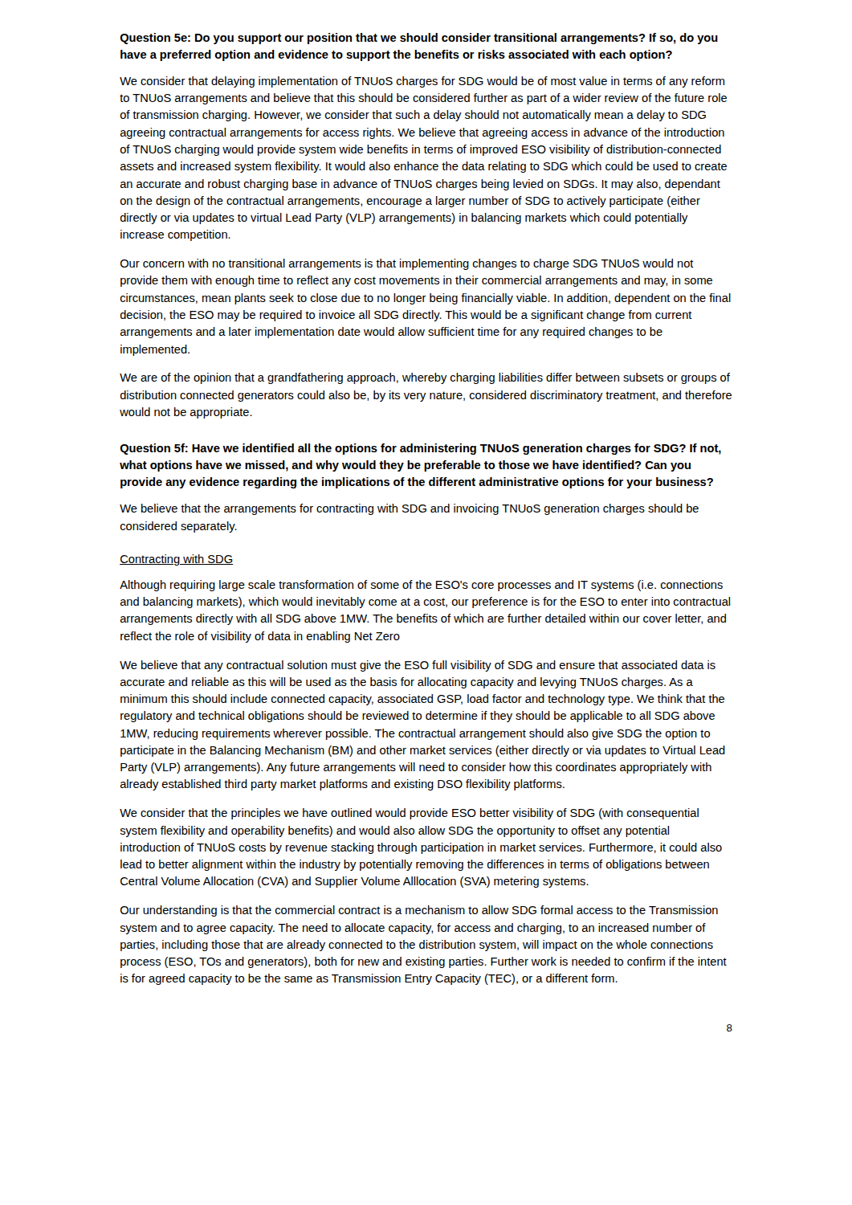Question 5e: Do you support our position that we should consider transitional arrangements? If so, do you have a preferred option and evidence to support the benefits or risks associated with each option?
We consider that delaying implementation of TNUoS charges for SDG would be of most value in terms of any reform to TNUoS arrangements and believe that this should be considered further as part of a wider review of the future role of transmission charging. However, we consider that such a delay should not automatically mean a delay to SDG agreeing contractual arrangements for access rights. We believe that agreeing access in advance of the introduction of TNUoS charging would provide system wide benefits in terms of improved ESO visibility of distribution-connected assets and increased system flexibility. It would also enhance the data relating to SDG which could be used to create an accurate and robust charging base in advance of TNUoS charges being levied on SDGs. It may also, dependant on the design of the contractual arrangements, encourage a larger number of SDG to actively participate (either directly or via updates to virtual Lead Party (VLP) arrangements) in balancing markets which could potentially increase competition.
Our concern with no transitional arrangements is that implementing changes to charge SDG TNUoS would not provide them with enough time to reflect any cost movements in their commercial arrangements and may, in some circumstances, mean plants seek to close due to no longer being financially viable. In addition, dependent on the final decision, the ESO may be required to invoice all SDG directly. This would be a significant change from current arrangements and a later implementation date would allow sufficient time for any required changes to be implemented.
We are of the opinion that a grandfathering approach, whereby charging liabilities differ between subsets or groups of distribution connected generators could also be, by its very nature, considered discriminatory treatment, and therefore would not be appropriate.
Question 5f: Have we identified all the options for administering TNUoS generation charges for SDG? If not, what options have we missed, and why would they be preferable to those we have identified? Can you provide any evidence regarding the implications of the different administrative options for your business?
We believe that the arrangements for contracting with SDG and invoicing TNUoS generation charges should be considered separately.
Contracting with SDG
Although requiring large scale transformation of some of the ESO's core processes and IT systems (i.e. connections and balancing markets), which would inevitably come at a cost, our preference is for the ESO to enter into contractual arrangements directly with all SDG above 1MW. The benefits of which are further detailed within our cover letter, and reflect the role of visibility of data in enabling Net Zero
We believe that any contractual solution must give the ESO full visibility of SDG and ensure that associated data is accurate and reliable as this will be used as the basis for allocating capacity and levying TNUoS charges. As a minimum this should include connected capacity, associated GSP, load factor and technology type. We think that the regulatory and technical obligations should be reviewed to determine if they should be applicable to all SDG above 1MW, reducing requirements wherever possible. The contractual arrangement should also give SDG the option to participate in the Balancing Mechanism (BM) and other market services (either directly or via updates to Virtual Lead Party (VLP) arrangements). Any future arrangements will need to consider how this coordinates appropriately with already established third party market platforms and existing DSO flexibility platforms.
We consider that the principles we have outlined would provide ESO better visibility of SDG (with consequential system flexibility and operability benefits) and would also allow SDG the opportunity to offset any potential introduction of TNUoS costs by revenue stacking through participation in market services. Furthermore, it could also lead to better alignment within the industry by potentially removing the differences in terms of obligations between Central Volume Allocation (CVA) and Supplier Volume Alllocation (SVA) metering systems.
Our understanding is that the commercial contract is a mechanism to allow SDG formal access to the Transmission system and to agree capacity. The need to allocate capacity, for access and charging, to an increased number of parties, including those that are already connected to the distribution system, will impact on the whole connections process (ESO, TOs and generators), both for new and existing parties. Further work is needed to confirm if the intent is for agreed capacity to be the same as Transmission Entry Capacity (TEC), or a different form.
8